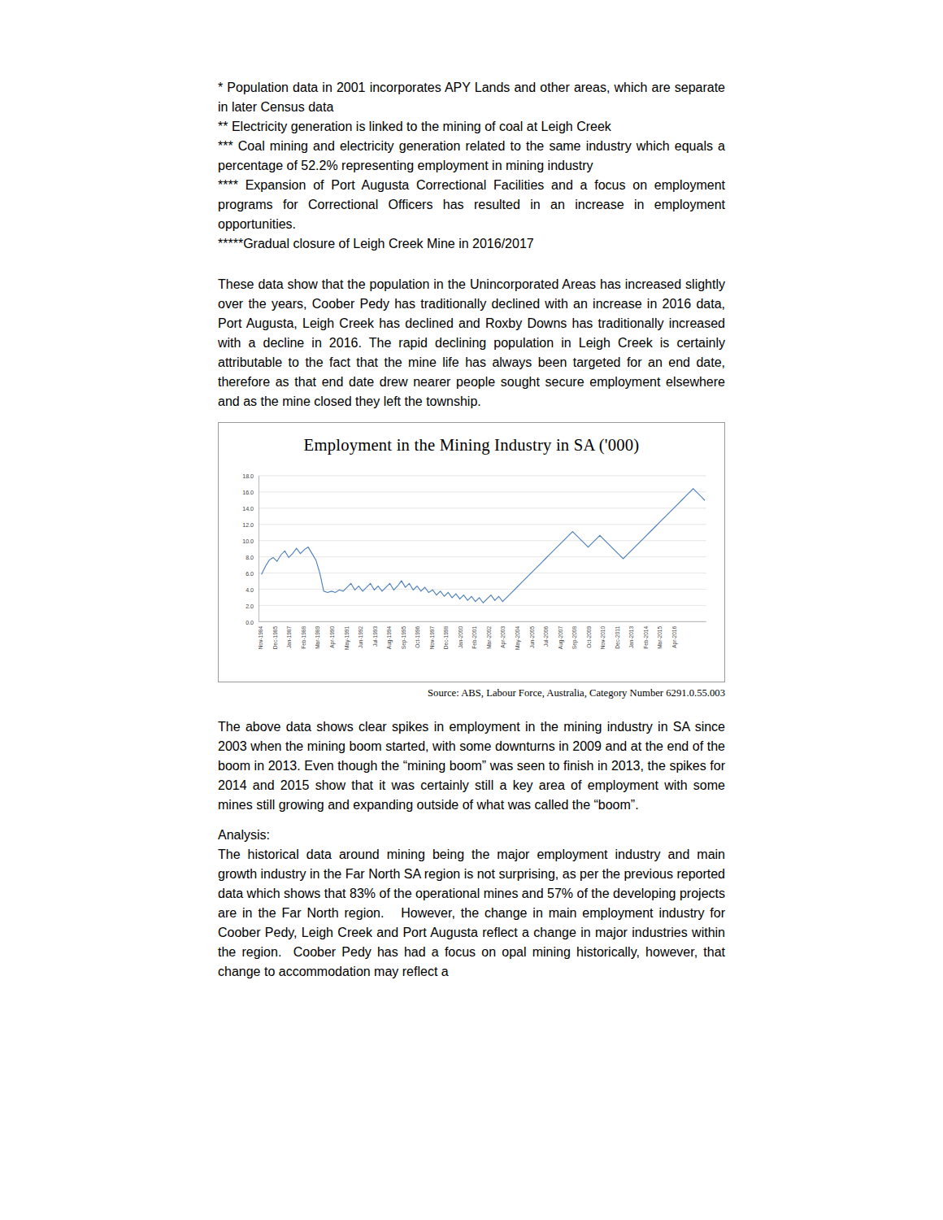* Population data in 2001 incorporates APY Lands and other areas, which are separate in later Census data
** Electricity generation is linked to the mining of coal at Leigh Creek
*** Coal mining and electricity generation related to the same industry which equals a percentage of 52.2% representing employment in mining industry
**** Expansion of Port Augusta Correctional Facilities and a focus on employment programs for Correctional Officers has resulted in an increase in employment opportunities.
*****Gradual closure of Leigh Creek Mine in 2016/2017
These data show that the population in the Unincorporated Areas has increased slightly over the years, Coober Pedy has traditionally declined with an increase in 2016 data, Port Augusta, Leigh Creek has declined and Roxby Downs has traditionally increased with a decline in 2016. The rapid declining population in Leigh Creek is certainly attributable to the fact that the mine life has always been targeted for an end date, therefore as that end date drew nearer people sought secure employment elsewhere and as the mine closed they left the township.
Employment in the Mining Industry in SA ('000)
18.0 16.0 14.0 12.0 10.0 8.0 6.0 4.0 2.0 0.0 Nov-1984 Dec-1985 Jan-1987 Feb-1988 Mar-1989 Apr-1990 May-1991 Jun-1992 Jul-1993 Aug-1994 Sep-1995 Oct-1996 Nov-1997 Dec-1998 Jan-2000 Feb-2001 Mar-2002 Apr-2003 May-2004 Jun-2005 Jul-2006 Aug-2007 Sep-2008 Oct-2009 Nov-2010 Dec-2011 Jan-2013 Feb-2014 Mar-2015 Apr-2016
Source: ABS, Labour Force, Australia, Category Number 6291.0.55.003
The above data shows clear spikes in employment in the mining industry in SA since 2003 when the mining boom started, with some downturns in 2009 and at the end of the boom in 2013. Even though the “mining boom” was seen to finish in 2013, the spikes for 2014 and 2015 show that it was certainly still a key area of employment with some mines still growing and expanding outside of what was called the “boom”.
Analysis:
The historical data around mining being the major employment industry and main growth industry in the Far North SA region is not surprising, as per the previous reported data which shows that 83% of the operational mines and 57% of the developing projects are in the Far North region. However, the change in main employment industry for Coober Pedy, Leigh Creek and Port Augusta reflect a change in major industries within the region. Coober Pedy has had a focus on opal mining historically, however, that change to accommodation may reflect a